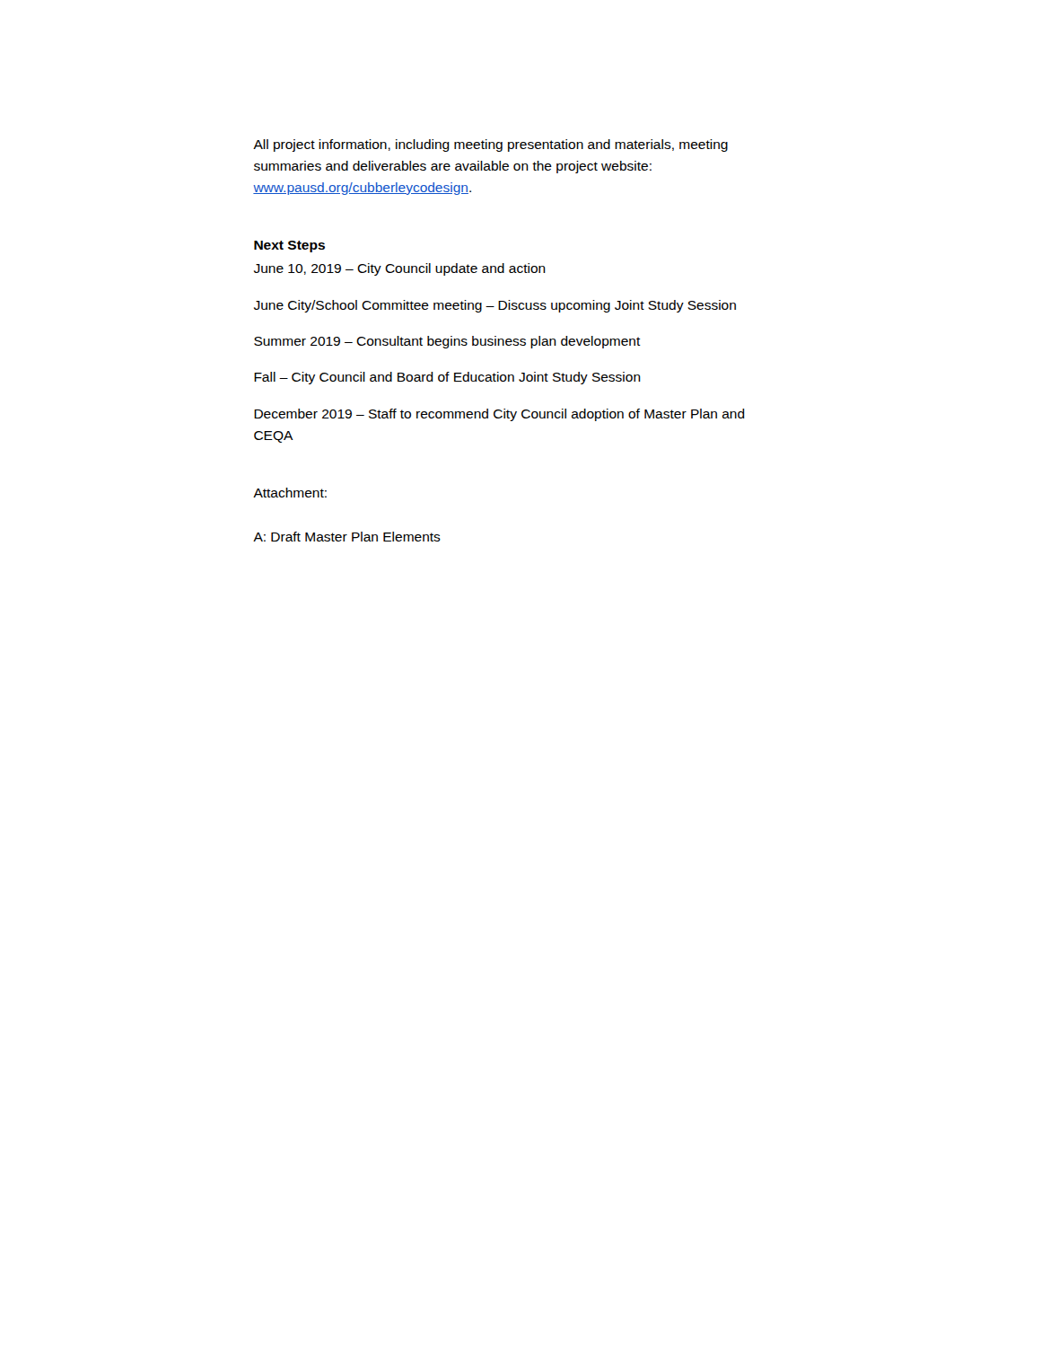All project information, including meeting presentation and materials, meeting summaries and deliverables are available on the project website: www.pausd.org/cubberleycodesign.
Next Steps
June 10, 2019 – City Council update and action
June City/School Committee meeting – Discuss upcoming Joint Study Session
Summer 2019 – Consultant begins business plan development
Fall – City Council and Board of Education Joint Study Session
December 2019 – Staff to recommend City Council adoption of Master Plan and CEQA
Attachment:
A: Draft Master Plan Elements